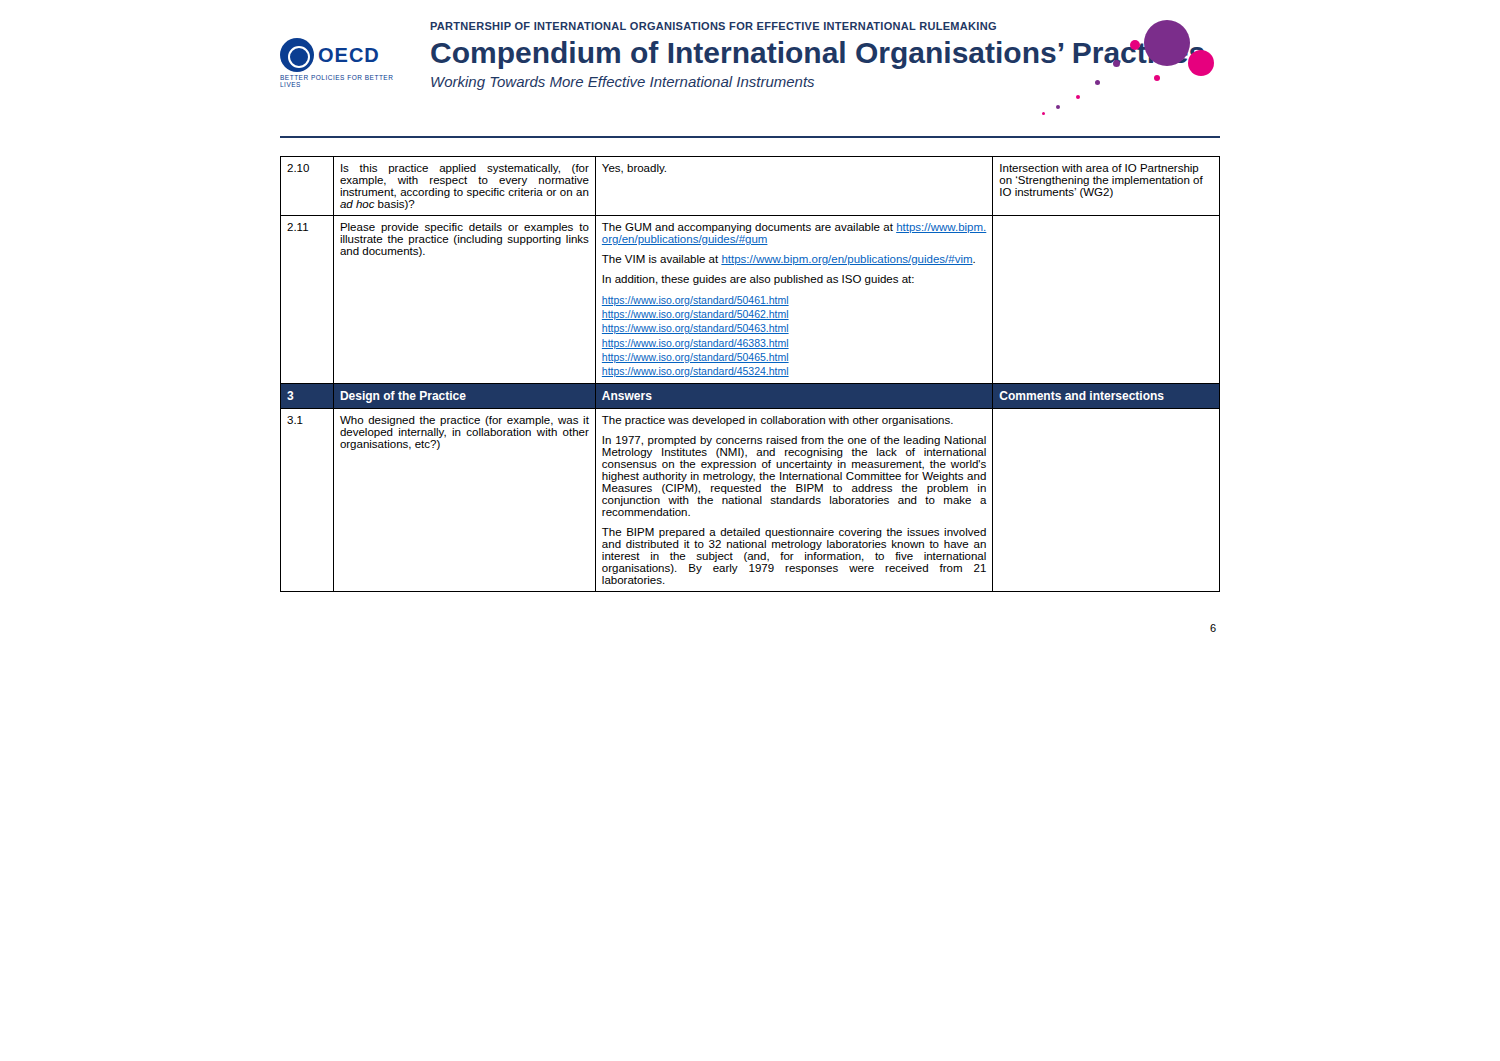OECD
Better Policies for Better Lives
PARTNERSHIP OF INTERNATIONAL ORGANISATIONS FOR EFFECTIVE INTERNATIONAL RULEMAKING
Compendium of International Organisations’ Practices
Working Towards More Effective International Instruments
| 2.10 | Is this practice applied systematically, (for example, with respect to every normative instrument, according to specific criteria or on an ad hoc basis)? | Yes, broadly. | Intersection with area of IO Partnership on ‘Strengthening the implementation of IO instruments’ (WG2) |
| 2.11 | Please provide specific details or examples to illustrate the practice (including supporting links and documents). | The GUM and accompanying documents are available at https://www.bipm.org/en/publications/guides/#gum The VIM is available at https://www.bipm.org/en/publications/guides/#vim . In addition, these guides are also published as ISO guides at: https://www.iso.org/standard/50461.html https://www.iso.org/standard/50462.html https://www.iso.org/standard/50463.html https://www.iso.org/standard/46383.html https://www.iso.org/standard/50465.html https://www.iso.org/standard/45324.html | |
| 3 | Design of the Practice | Answers | Comments and intersections |
| 3.1 | Who designed the practice (for example, was it developed internally, in collaboration with other organisations, etc?) | The practice was developed in collaboration with other organisations. In 1977, prompted by concerns raised from the one of the leading National Metrology Institutes (NMI), and recognising the lack of international consensus on the expression of uncertainty in measurement, the world's highest authority in metrology, the International Committee for Weights and Measures (CIPM), requested the BIPM to address the problem in conjunction with the national standards laboratories and to make a recommendation. The BIPM prepared a detailed questionnaire covering the issues involved and distributed it to 32 national metrology laboratories known to have an interest in the subject (and, for information, to five international organisations). By early 1979 responses were received from 21 laboratories. | |
6